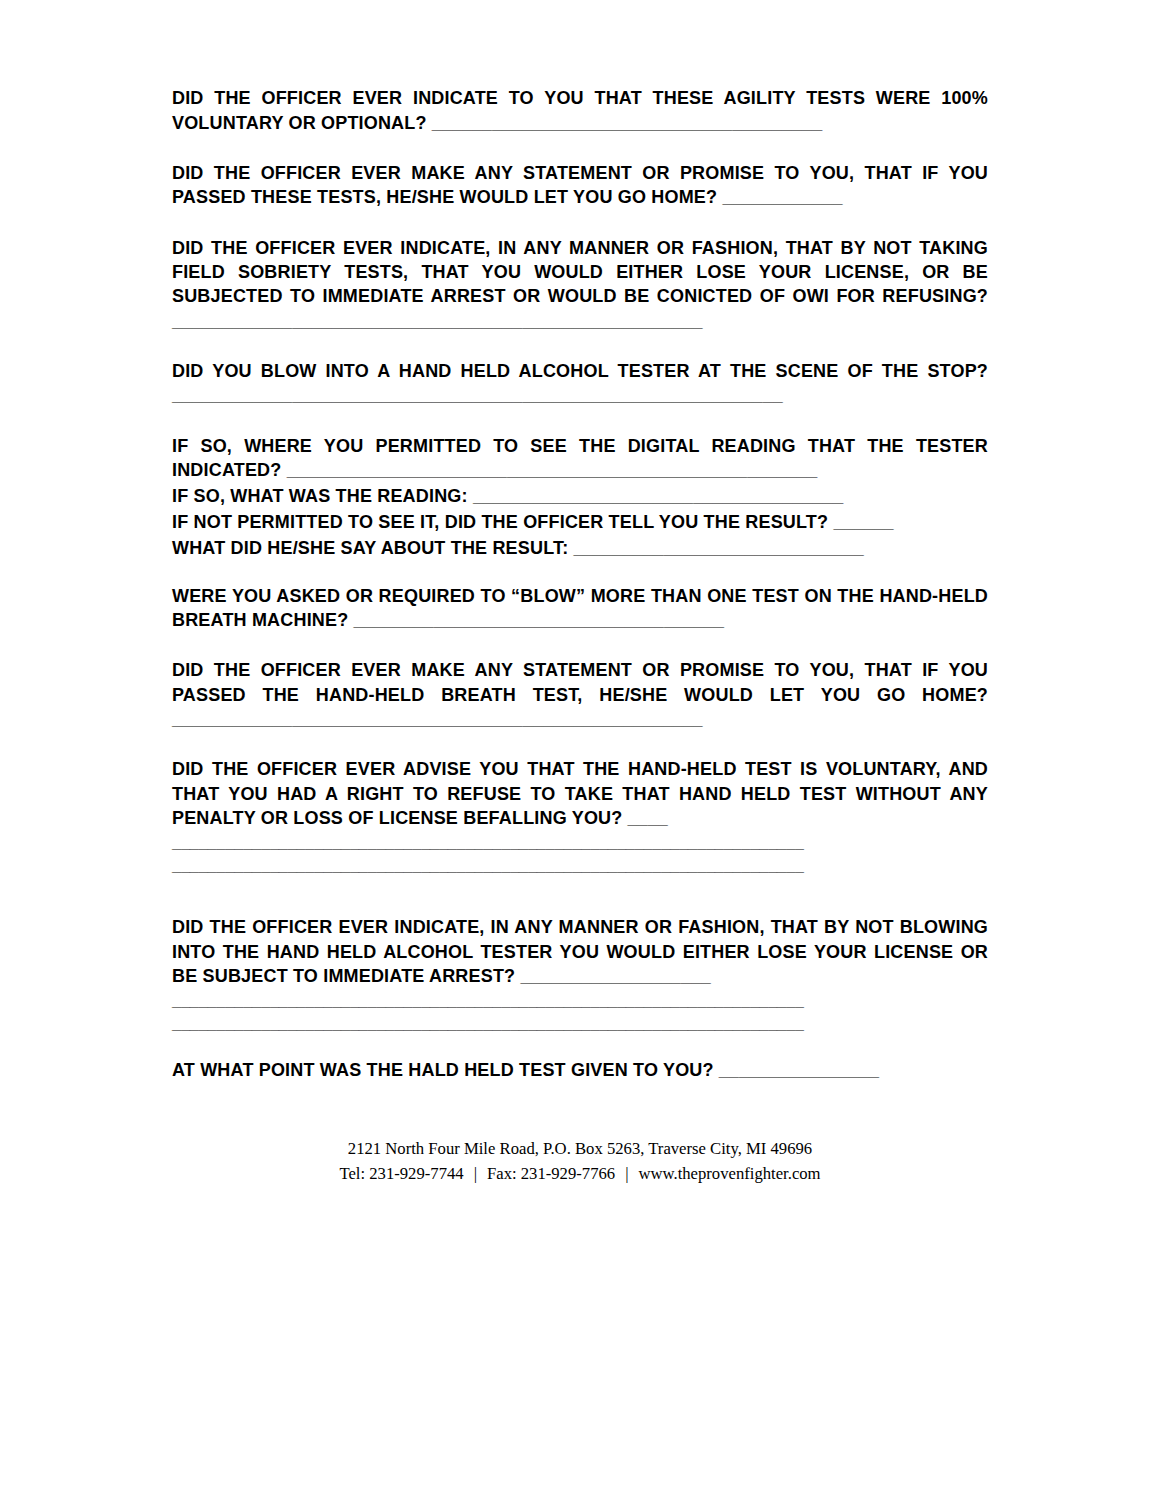DID THE OFFICER EVER INDICATE TO YOU THAT THESE AGILITY TESTS WERE 100% VOLUNTARY OR OPTIONAL? _______________________________________
DID THE OFFICER EVER MAKE ANY STATEMENT OR PROMISE TO YOU, THAT IF YOU PASSED THESE TESTS, HE/SHE WOULD LET YOU GO HOME? ____________
DID THE OFFICER EVER INDICATE, IN ANY MANNER OR FASHION, THAT BY NOT TAKING FIELD SOBRIETY TESTS, THAT YOU WOULD EITHER LOSE YOUR LICENSE, OR BE SUBJECTED TO IMMEDIATE ARREST OR WOULD BE CONICTED OF OWI FOR REFUSING? _____________________________________________________
DID YOU BLOW INTO A HAND HELD ALCOHOL TESTER AT THE SCENE OF THE STOP? _____________________________________________________________
IF SO, WHERE YOU PERMITTED TO SEE THE DIGITAL READING THAT THE TESTER INDICATED? _____________________________________________________
IF SO, WHAT WAS THE READING: _____________________________________
IF NOT PERMITTED TO SEE IT, DID THE OFFICER TELL YOU THE RESULT? ______
WHAT DID HE/SHE SAY ABOUT THE RESULT: _____________________________
WERE YOU ASKED OR REQUIRED TO “BLOW” MORE THAN ONE TEST ON THE HAND-HELD BREATH MACHINE? _____________________________________
DID THE OFFICER EVER MAKE ANY STATEMENT OR PROMISE TO YOU, THAT IF YOU PASSED THE HAND-HELD BREATH TEST, HE/SHE WOULD LET YOU GO HOME? _____________________________________________________
DID THE OFFICER EVER ADVISE YOU THAT THE HAND-HELD TEST IS VOLUNTARY, AND THAT YOU HAD A RIGHT TO REFUSE TO TAKE THAT HAND HELD TEST WITHOUT ANY PENALTY OR LOSS OF LICENSE BEFALLING YOU? ____
_______________________________________________________________________ _______________________________________________________________________
DID THE OFFICER EVER INDICATE, IN ANY MANNER OR FASHION, THAT BY NOT BLOWING INTO THE HAND HELD ALCOHOL TESTER YOU WOULD EITHER LOSE YOUR LICENSE OR BE SUBJECT TO IMMEDIATE ARREST? ___________________
_______________________________________________________________________ _______________________________________________________________________
AT WHAT POINT WAS THE HALD HELD TEST GIVEN TO YOU? ________________
2121 North Four Mile Road, P.O. Box 5263, Traverse City, MI 49696
Tel: 231-929-7744|Fax: 231-929-7766|www.theprovenfighter.com